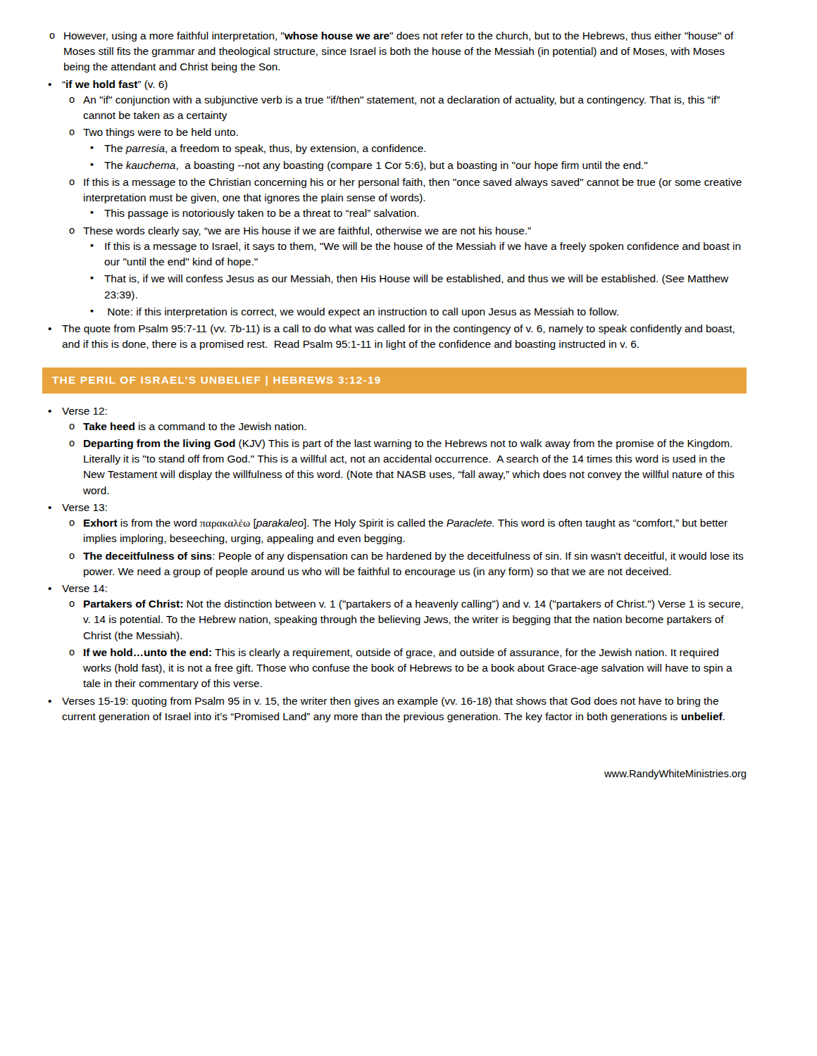However, using a more faithful interpretation, "whose house we are" does not refer to the church, but to the Hebrews, thus either "house" of Moses still fits the grammar and theological structure, since Israel is both the house of the Messiah (in potential) and of Moses, with Moses being the attendant and Christ being the Son.
“if we hold fast” (v. 6)
An "if" conjunction with a subjunctive verb is a true "if/then" statement, not a declaration of actuality, but a contingency. That is, this “if” cannot be taken as a certainty
Two things were to be held unto.
The parresia, a freedom to speak, thus, by extension, a confidence.
The kauchema, a boasting --not any boasting (compare 1 Cor 5:6), but a boasting in "our hope firm until the end."
If this is a message to the Christian concerning his or her personal faith, then "once saved always saved" cannot be true (or some creative interpretation must be given, one that ignores the plain sense of words).
This passage is notoriously taken to be a threat to “real” salvation.
These words clearly say, “we are His house if we are faithful, otherwise we are not his house.”
If this is a message to Israel, it says to them, "We will be the house of the Messiah if we have a freely spoken confidence and boast in our "until the end" kind of hope."
That is, if we will confess Jesus as our Messiah, then His House will be established, and thus we will be established. (See Matthew 23:39).
Note: if this interpretation is correct, we would expect an instruction to call upon Jesus as Messiah to follow.
The quote from Psalm 95:7-11 (vv. 7b-11) is a call to do what was called for in the contingency of v. 6, namely to speak confidently and boast, and if this is done, there is a promised rest. Read Psalm 95:1-11 in light of the confidence and boasting instructed in v. 6.
The Peril of Israel’s Unbelief | Hebrews 3:12-19
Verse 12:
Take heed is a command to the Jewish nation.
Departing from the living God (KJV) This is part of the last warning to the Hebrews not to walk away from the promise of the Kingdom. Literally it is "to stand off from God." This is a willful act, not an accidental occurrence. A search of the 14 times this word is used in the New Testament will display the willfulness of this word. (Note that NASB uses, “fall away,” which does not convey the willful nature of this word.
Verse 13:
Exhort is from the word παρακαλέω [parakaleo]. The Holy Spirit is called the Paraclete. This word is often taught as “comfort,” but better implies imploring, beseeching, urging, appealing and even begging.
The deceitfulness of sins: People of any dispensation can be hardened by the deceitfulness of sin. If sin wasn't deceitful, it would lose its power. We need a group of people around us who will be faithful to encourage us (in any form) so that we are not deceived.
Verse 14:
Partakers of Christ: Not the distinction between v. 1 ("partakers of a heavenly calling") and v. 14 ("partakers of Christ.") Verse 1 is secure, v. 14 is potential. To the Hebrew nation, speaking through the believing Jews, the writer is begging that the nation become partakers of Christ (the Messiah).
If we hold…unto the end: This is clearly a requirement, outside of grace, and outside of assurance, for the Jewish nation. It required works (hold fast), it is not a free gift. Those who confuse the book of Hebrews to be a book about Grace-age salvation will have to spin a tale in their commentary of this verse.
Verses 15-19: quoting from Psalm 95 in v. 15, the writer then gives an example (vv. 16-18) that shows that God does not have to bring the current generation of Israel into it’s “Promised Land” any more than the previous generation. The key factor in both generations is unbelief.
www.RandyWhiteMinistries.org